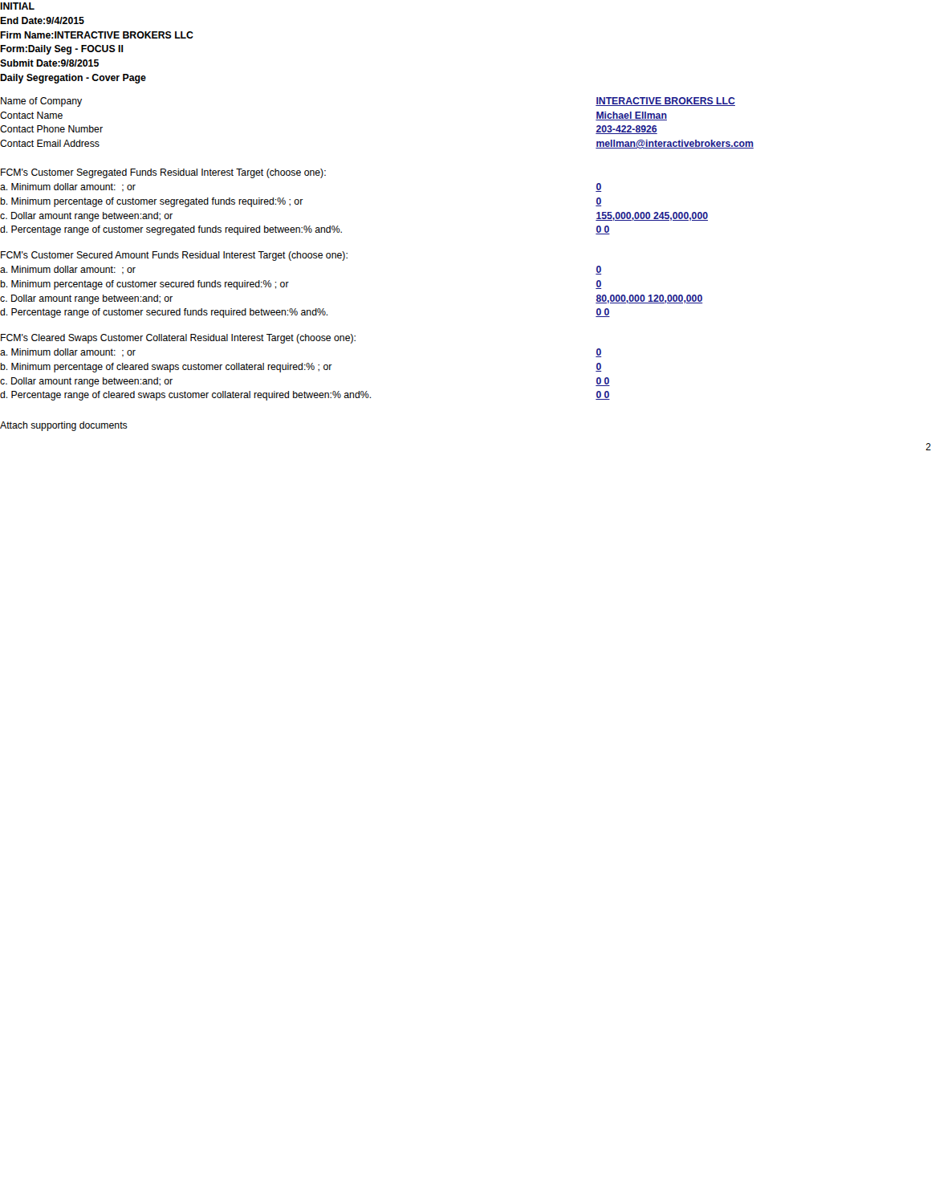INITIAL
End Date:9/4/2015
Firm Name:INTERACTIVE BROKERS LLC
Form:Daily Seg - FOCUS II
Submit Date:9/8/2015
Daily Segregation - Cover Page
| Name of Company | INTERACTIVE BROKERS LLC |
| Contact Name | Michael Ellman |
| Contact Phone Number | 203-422-8926 |
| Contact Email Address | mellman@interactivebrokers.com |
| FCM's Customer Segregated Funds Residual Interest Target (choose one): |
| a. Minimum dollar amount: ; or | 0 |
| b. Minimum percentage of customer segregated funds required:% ; or | 0 |
| c. Dollar amount range between:and; or | 155,000,000 245,000,000 |
| d. Percentage range of customer segregated funds required between:% and%. | 0 0 |
| FCM's Customer Secured Amount Funds Residual Interest Target (choose one): |
| a. Minimum dollar amount: ; or | 0 |
| b. Minimum percentage of customer secured funds required:% ; or | 0 |
| c. Dollar amount range between:and; or | 80,000,000 120,000,000 |
| d. Percentage range of customer secured funds required between:% and%. | 0 0 |
| FCM's Cleared Swaps Customer Collateral Residual Interest Target (choose one): |
| a. Minimum dollar amount: ; or | 0 |
| b. Minimum percentage of cleared swaps customer collateral required:% ; or | 0 |
| c. Dollar amount range between:and; or | 0 0 |
| d. Percentage range of cleared swaps customer collateral required between:% and%. | 0 0 |
Attach supporting documents
2